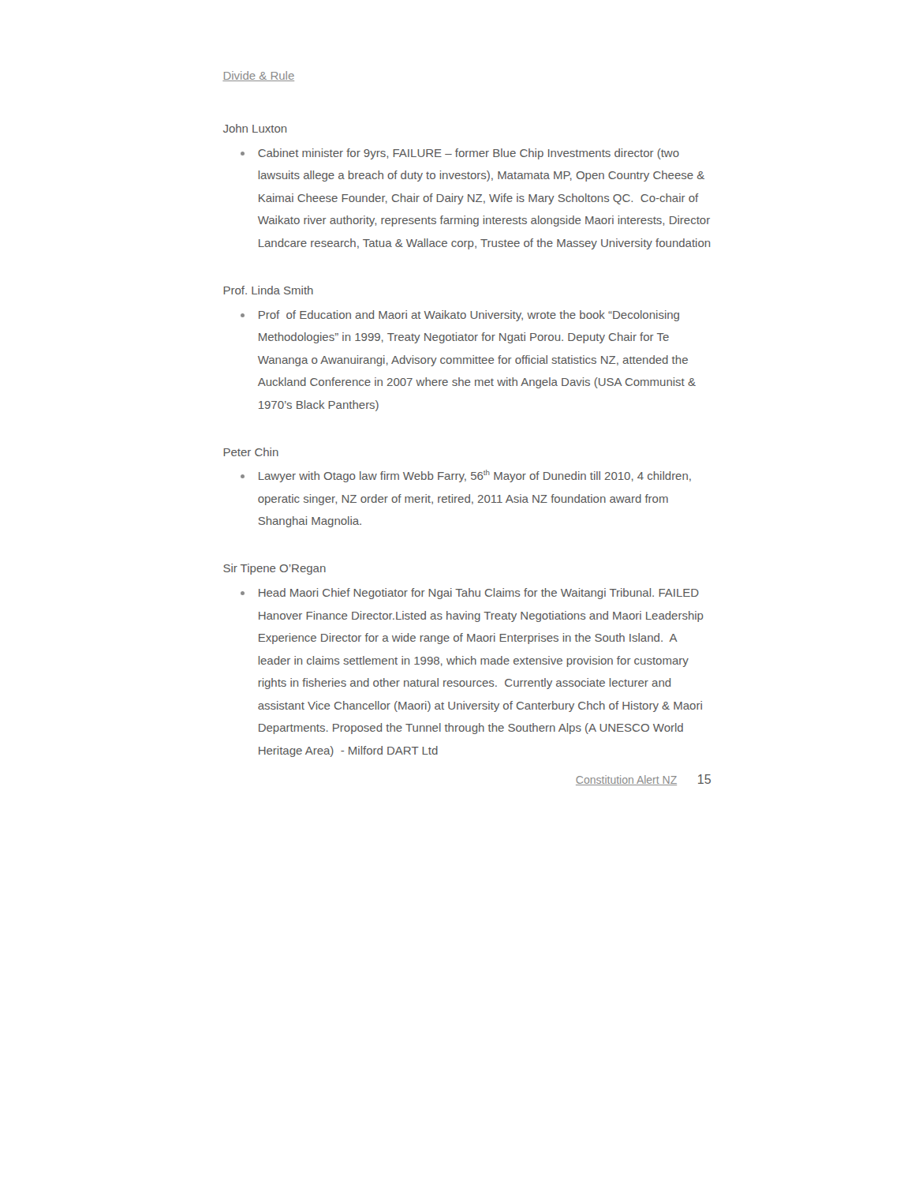Divide & Rule
John Luxton
Cabinet minister for 9yrs, FAILURE – former Blue Chip Investments director (two lawsuits allege a breach of duty to investors), Matamata MP, Open Country Cheese & Kaimai Cheese Founder, Chair of Dairy NZ, Wife is Mary Scholtons QC. Co-chair of Waikato river authority, represents farming interests alongside Maori interests, Director Landcare research, Tatua & Wallace corp, Trustee of the Massey University foundation
Prof. Linda Smith
Prof of Education and Maori at Waikato University, wrote the book “Decolonising Methodologies” in 1999, Treaty Negotiator for Ngati Porou. Deputy Chair for Te Wananga o Awanuirangi, Advisory committee for official statistics NZ, attended the Auckland Conference in 2007 where she met with Angela Davis (USA Communist & 1970’s Black Panthers)
Peter Chin
Lawyer with Otago law firm Webb Farry, 56th Mayor of Dunedin till 2010, 4 children, operatic singer, NZ order of merit, retired, 2011 Asia NZ foundation award from Shanghai Magnolia.
Sir Tipene O’Regan
Head Maori Chief Negotiator for Ngai Tahu Claims for the Waitangi Tribunal. FAILED Hanover Finance Director.Listed as having Treaty Negotiations and Maori Leadership Experience Director for a wide range of Maori Enterprises in the South Island. A leader in claims settlement in 1998, which made extensive provision for customary rights in fisheries and other natural resources. Currently associate lecturer and assistant Vice Chancellor (Maori) at University of Canterbury Chch of History & Maori Departments. Proposed the Tunnel through the Southern Alps (A UNESCO World Heritage Area) - Milford DART Ltd
Constitution Alert NZ 15